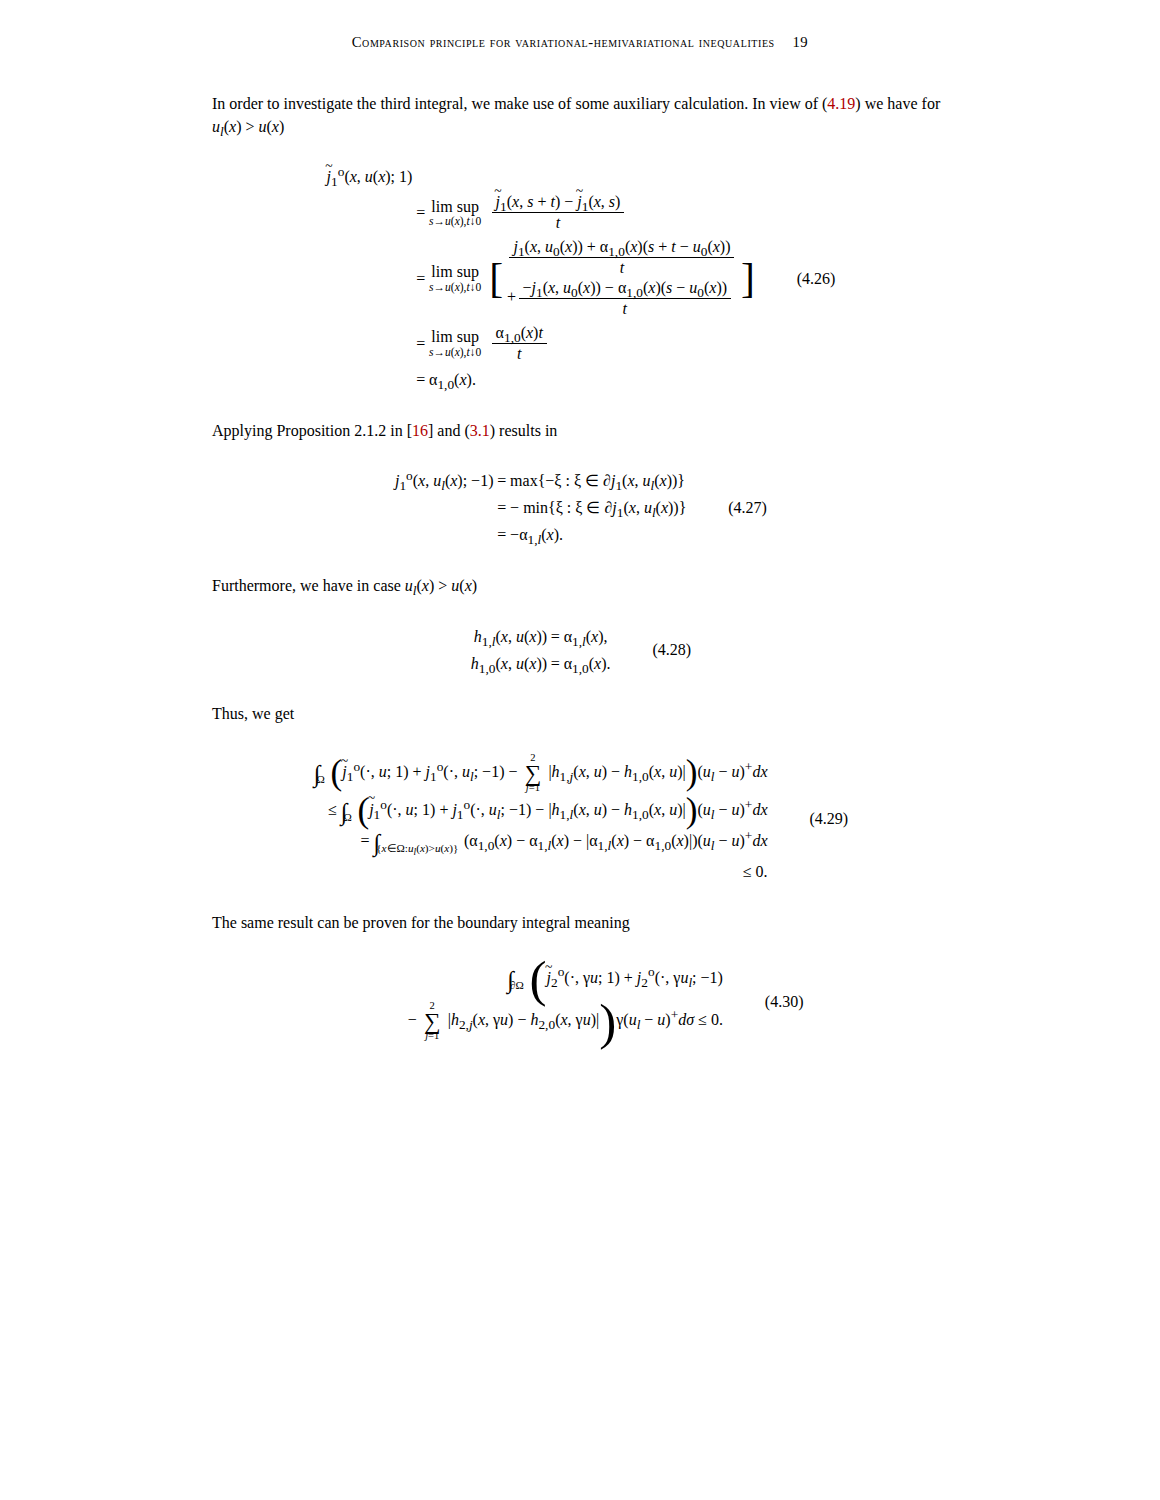Comparison principle for variational-hemivariational inequalities19
In order to investigate the third integral, we make use of some auxiliary calculation. In view of (4.19) we have for ul(x) > u(x)
| ~ j 1 o ( x , u ( x ); 1) | | |
| | = | lim sup s → u ( x ), t ↓0 ~ j 1 ( x , s + t ) − ~ j 1 ( x , s ) t |
| | = | lim sup s → u ( x ), t ↓0 [ j 1 ( x , u 0 ( x )) + α 1,0 ( x )( s + t − u 0 ( x )) t + − j 1 ( x , u 0 ( x )) − α 1,0 ( x )( s − u 0 ( x )) t ] |
| | = | lim sup s → u ( x ), t ↓0 α 1,0 ( x ) t t |
| | = | α 1,0 ( x ). |
(4.26)
Applying Proposition 2.1.2 in [16] and (3.1) results in
| j 1 o ( x , u l ( x ); −1) | = | max{−ξ : ξ ∈ ∂ j 1 ( x , u l ( x ))} |
| | = | − min{ξ : ξ ∈ ∂ j 1 ( x , u l ( x ))} |
| | = | −α 1, l ( x ). |
(4.27)
Furthermore, we have in case ul(x) > u(x)
| h 1, l ( x , u ( x )) | = | α 1, l ( x ), |
| h 1,0 ( x , u ( x )) | = | α 1,0 ( x ). |
(4.28)
Thus, we get
| ∫ Ω ( ~ j 1 o (·, u ; 1) + j 1 o (·, u l ; −1) − 2 ∑ j =1 / h 1, j ( x , u ) − h 1,0 ( x , u )/ ) ( u l − u ) + dx |
| ≤ ∫ Ω ( ~ j 1 o (·, u ; 1) + j 1 o (·, u l ; −1) − / h 1, l ( x , u ) − h 1,0 ( x , u )/ ) ( u l − u ) + dx |
| = ∫ { x ∈Ω: u l ( x )> u ( x )} (α 1,0 ( x ) − α 1, l ( x ) − /α 1, l ( x ) − α 1,0 ( x )/)( u l − u ) + dx |
| ≤ 0. |
(4.29)
The same result can be proven for the boundary integral meaning
| ∫ ∂Ω ( ~ j 2 o (·, γ u ; 1) + j 2 o (·, γ u l ; −1) |
| − 2 ∑ j =1 / h 2, j ( x , γ u ) − h 2,0 ( x , γ u )/ ) γ( u l − u ) + dσ ≤ 0. |
(4.30)